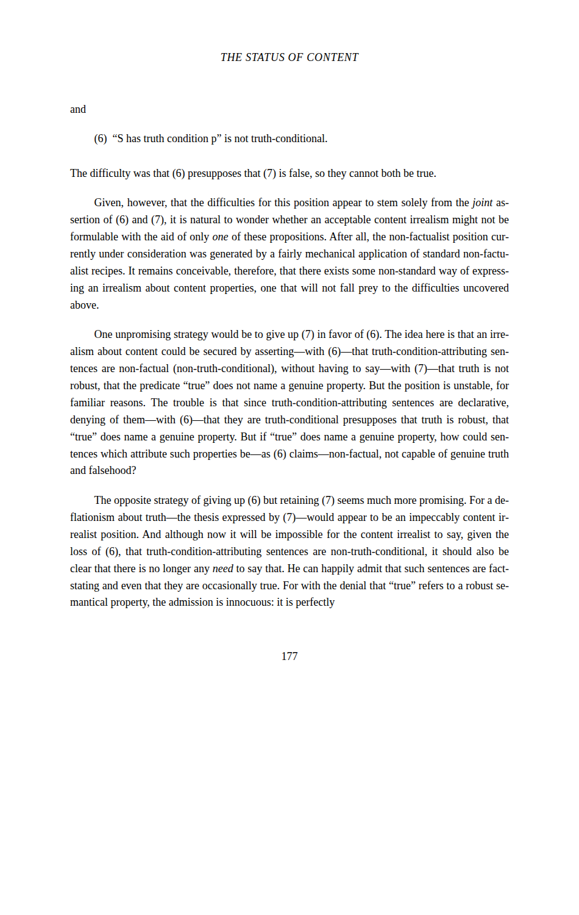THE STATUS OF CONTENT
and
(6) “S has truth condition p” is not truth-conditional.
The difficulty was that (6) presupposes that (7) is false, so they cannot both be true.
Given, however, that the difficulties for this position appear to stem solely from the joint assertion of (6) and (7), it is natural to wonder whether an acceptable content irrealism might not be formulable with the aid of only one of these propositions. After all, the non-factualist position currently under consideration was generated by a fairly mechanical application of standard non-factualist recipes. It remains conceivable, therefore, that there exists some non-standard way of expressing an irrealism about content properties, one that will not fall prey to the difficulties uncovered above.
One unpromising strategy would be to give up (7) in favor of (6). The idea here is that an irrealism about content could be secured by asserting—with (6)—that truth-condition-attributing sentences are non-factual (non-truth-conditional), without having to say—with (7)—that truth is not robust, that the predicate “true” does not name a genuine property. But the position is unstable, for familiar reasons. The trouble is that since truth-condition-attributing sentences are declarative, denying of them—with (6)—that they are truth-conditional presupposes that truth is robust, that “true” does name a genuine property. But if “true” does name a genuine property, how could sentences which attribute such properties be—as (6) claims—non-factual, not capable of genuine truth and falsehood?
The opposite strategy of giving up (6) but retaining (7) seems much more promising. For a deflationism about truth—the thesis expressed by (7)—would appear to be an impeccably content irrealist position. And although now it will be impossible for the content irrealist to say, given the loss of (6), that truth-condition-attributing sentences are non-truth-conditional, it should also be clear that there is no longer any need to say that. He can happily admit that such sentences are fact-stating and even that they are occasionally true. For with the denial that “true” refers to a robust semantical property, the admission is innocuous: it is perfectly
177